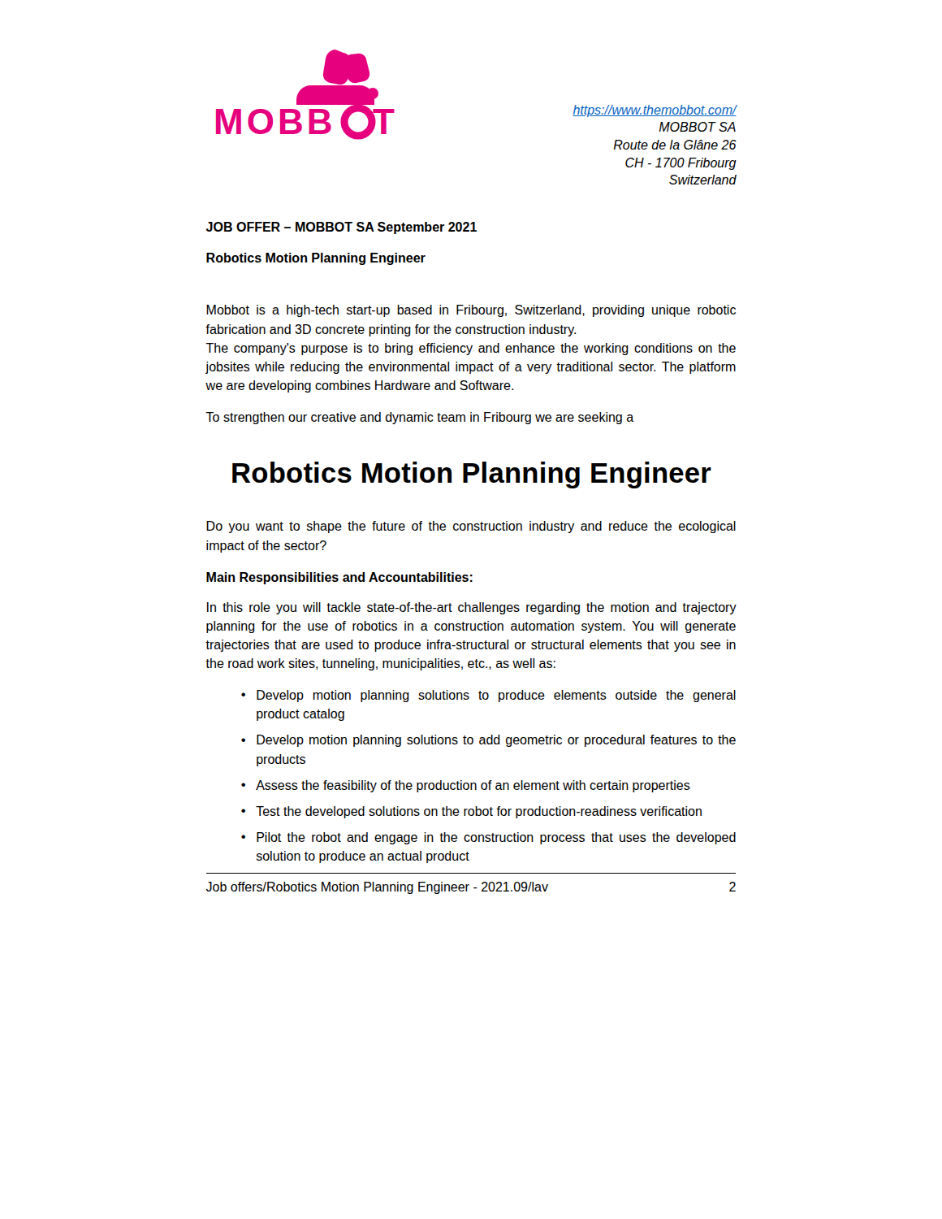MOBBOT MOBB T
https://www.themobbot.com/
MOBBOT SA
Route de la Glâne 26
CH - 1700 Fribourg
Switzerland
JOB OFFER – MOBBOT SA September 2021
Robotics Motion Planning Engineer
Mobbot is a high-tech start-up based in Fribourg, Switzerland, providing unique robotic fabrication and 3D concrete printing for the construction industry.
The company's purpose is to bring efficiency and enhance the working conditions on the jobsites while reducing the environmental impact of a very traditional sector. The platform we are developing combines Hardware and Software.
To strengthen our creative and dynamic team in Fribourg we are seeking a
Robotics Motion Planning Engineer
Do you want to shape the future of the construction industry and reduce the ecological impact of the sector?
Main Responsibilities and Accountabilities:
In this role you will tackle state-of-the-art challenges regarding the motion and trajectory planning for the use of robotics in a construction automation system. You will generate trajectories that are used to produce infra-structural or structural elements that you see in the road work sites, tunneling, municipalities, etc., as well as:
Develop motion planning solutions to produce elements outside the general product catalog
Develop motion planning solutions to add geometric or procedural features to the products
Assess the feasibility of the production of an element with certain properties
Test the developed solutions on the robot for production-readiness verification
Pilot the robot and engage in the construction process that uses the developed solution to produce an actual product
Job offers/Robotics Motion Planning Engineer - 2021.09/lav 2